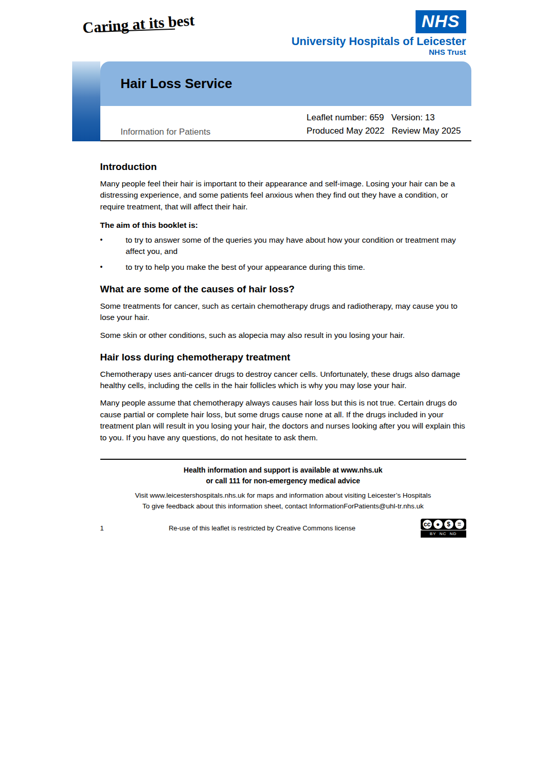Caring at its best
NHS
University Hospitals of Leicester
NHS Trust
Hair Loss Service
Information for Patients
Leaflet number: 659 Version: 13
Produced May 2022 Review May 2025
Introduction
Many people feel their hair is important to their appearance and self-image. Losing your hair can be a distressing experience, and some patients feel anxious when they find out they have a condition, or require treatment, that will affect their hair.
The aim of this booklet is:
to try to answer some of the queries you may have about how your condition or treatment may affect you, and
to try to help you make the best of your appearance during this time.
What are some of the causes of hair loss?
Some treatments for cancer, such as certain chemotherapy drugs and radiotherapy, may cause you to lose your hair.
Some skin or other conditions, such as alopecia may also result in you losing your hair.
Hair loss during chemotherapy treatment
Chemotherapy uses anti-cancer drugs to destroy cancer cells. Unfortunately, these drugs also damage healthy cells, including the cells in the hair follicles which is why you may lose your hair.
Many people assume that chemotherapy always causes hair loss but this is not true. Certain drugs do cause partial or complete hair loss, but some drugs cause none at all. If the drugs included in your treatment plan will result in you losing your hair, the doctors and nurses looking after you will explain this to you. If you have any questions, do not hesitate to ask them.
Health information and support is available at www.nhs.uk
or call 111 for non-emergency medical advice
Visit www.leicestershospitals.nhs.uk for maps and information about visiting Leicester’s Hospitals
To give feedback about this information sheet, contact InformationForPatients@uhl-tr.nhs.uk
1
Re-use of this leaflet is restricted by Creative Commons license
cc ● $ =
BY NC ND